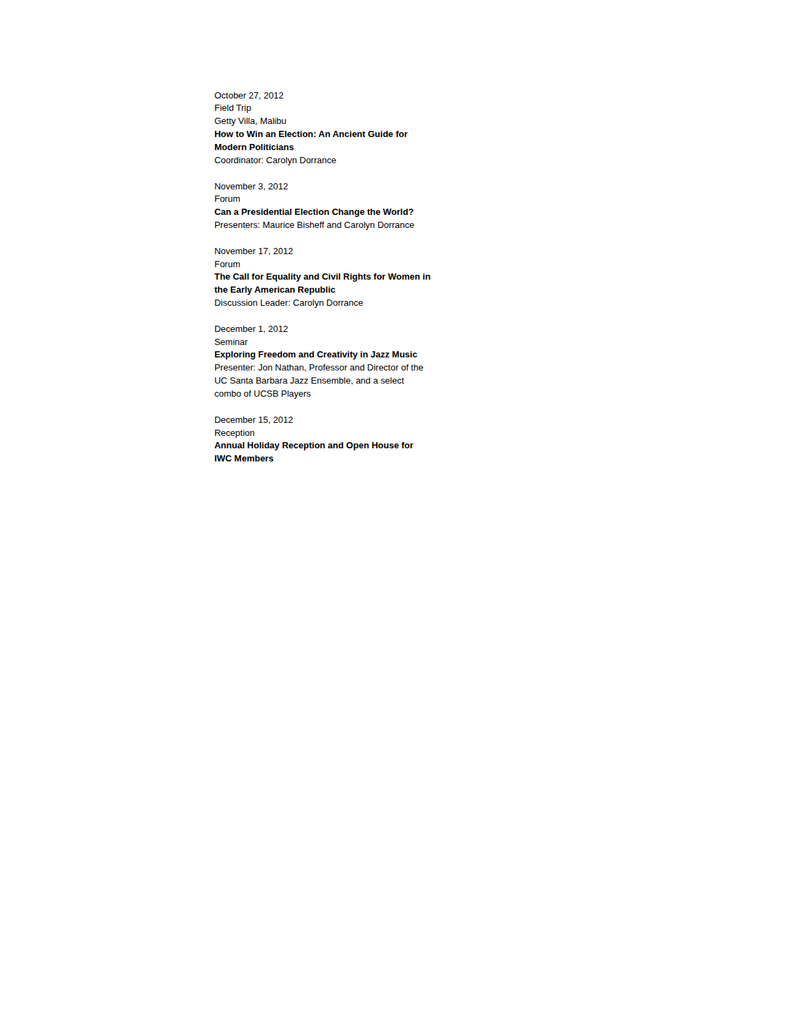October 27, 2012
Field Trip
Getty Villa, Malibu
How to Win an Election: An Ancient Guide for Modern Politicians
Coordinator: Carolyn Dorrance
November 3, 2012
Forum
Can a Presidential Election Change the World?
Presenters: Maurice Bisheff and Carolyn Dorrance
November 17, 2012
Forum
The Call for Equality and Civil Rights for Women in the Early American Republic
Discussion Leader: Carolyn Dorrance
December 1, 2012
Seminar
Exploring Freedom and Creativity in Jazz Music
Presenter: Jon Nathan, Professor and Director of the UC Santa Barbara Jazz Ensemble, and a select combo of UCSB Players
December 15, 2012
Reception
Annual Holiday Reception and Open House for IWC Members